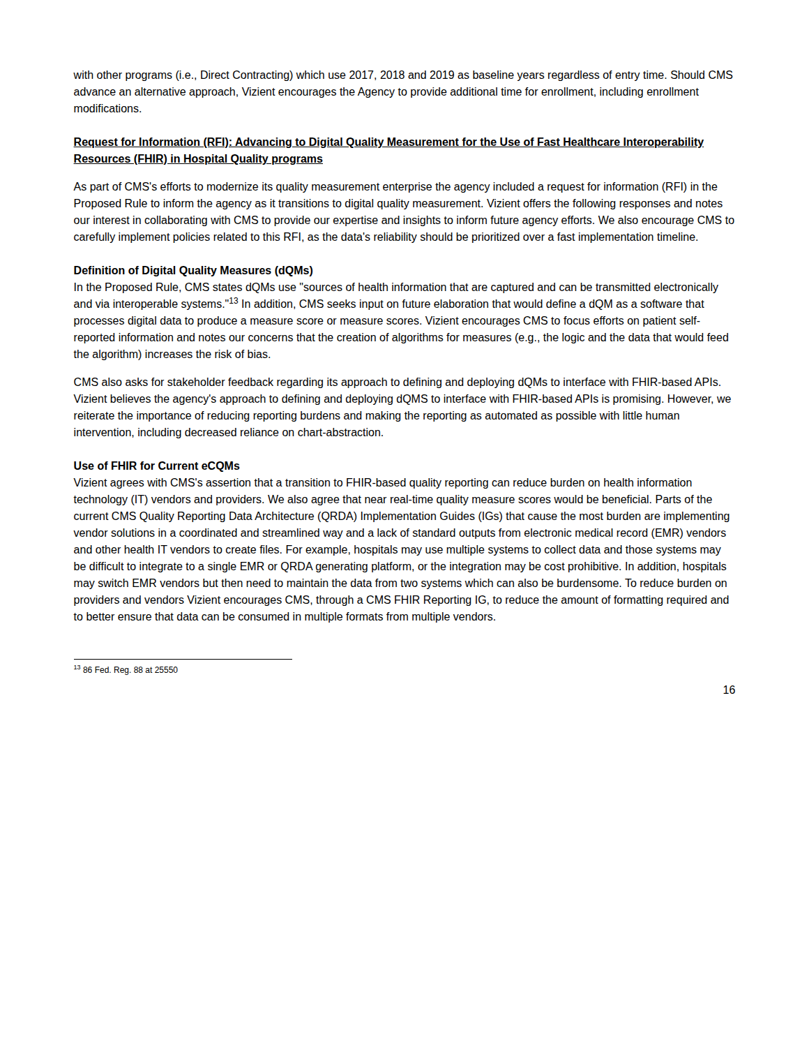with other programs (i.e., Direct Contracting) which use 2017, 2018 and 2019 as baseline years regardless of entry time. Should CMS advance an alternative approach, Vizient encourages the Agency to provide additional time for enrollment, including enrollment modifications.
Request for Information (RFI): Advancing to Digital Quality Measurement for the Use of Fast Healthcare Interoperability Resources (FHIR) in Hospital Quality programs
As part of CMS's efforts to modernize its quality measurement enterprise the agency included a request for information (RFI) in the Proposed Rule to inform the agency as it transitions to digital quality measurement. Vizient offers the following responses and notes our interest in collaborating with CMS to provide our expertise and insights to inform future agency efforts. We also encourage CMS to carefully implement policies related to this RFI, as the data's reliability should be prioritized over a fast implementation timeline.
Definition of Digital Quality Measures (dQMs)
In the Proposed Rule, CMS states dQMs use "sources of health information that are captured and can be transmitted electronically and via interoperable systems."13 In addition, CMS seeks input on future elaboration that would define a dQM as a software that processes digital data to produce a measure score or measure scores. Vizient encourages CMS to focus efforts on patient self-reported information and notes our concerns that the creation of algorithms for measures (e.g., the logic and the data that would feed the algorithm) increases the risk of bias.
CMS also asks for stakeholder feedback regarding its approach to defining and deploying dQMs to interface with FHIR-based APIs. Vizient believes the agency's approach to defining and deploying dQMS to interface with FHIR-based APIs is promising. However, we reiterate the importance of reducing reporting burdens and making the reporting as automated as possible with little human intervention, including decreased reliance on chart-abstraction.
Use of FHIR for Current eCQMs
Vizient agrees with CMS's assertion that a transition to FHIR-based quality reporting can reduce burden on health information technology (IT) vendors and providers. We also agree that near real-time quality measure scores would be beneficial. Parts of the current CMS Quality Reporting Data Architecture (QRDA) Implementation Guides (IGs) that cause the most burden are implementing vendor solutions in a coordinated and streamlined way and a lack of standard outputs from electronic medical record (EMR) vendors and other health IT vendors to create files. For example, hospitals may use multiple systems to collect data and those systems may be difficult to integrate to a single EMR or QRDA generating platform, or the integration may be cost prohibitive. In addition, hospitals may switch EMR vendors but then need to maintain the data from two systems which can also be burdensome. To reduce burden on providers and vendors Vizient encourages CMS, through a CMS FHIR Reporting IG, to reduce the amount of formatting required and to better ensure that data can be consumed in multiple formats from multiple vendors.
13 86 Fed. Reg. 88 at 25550
16